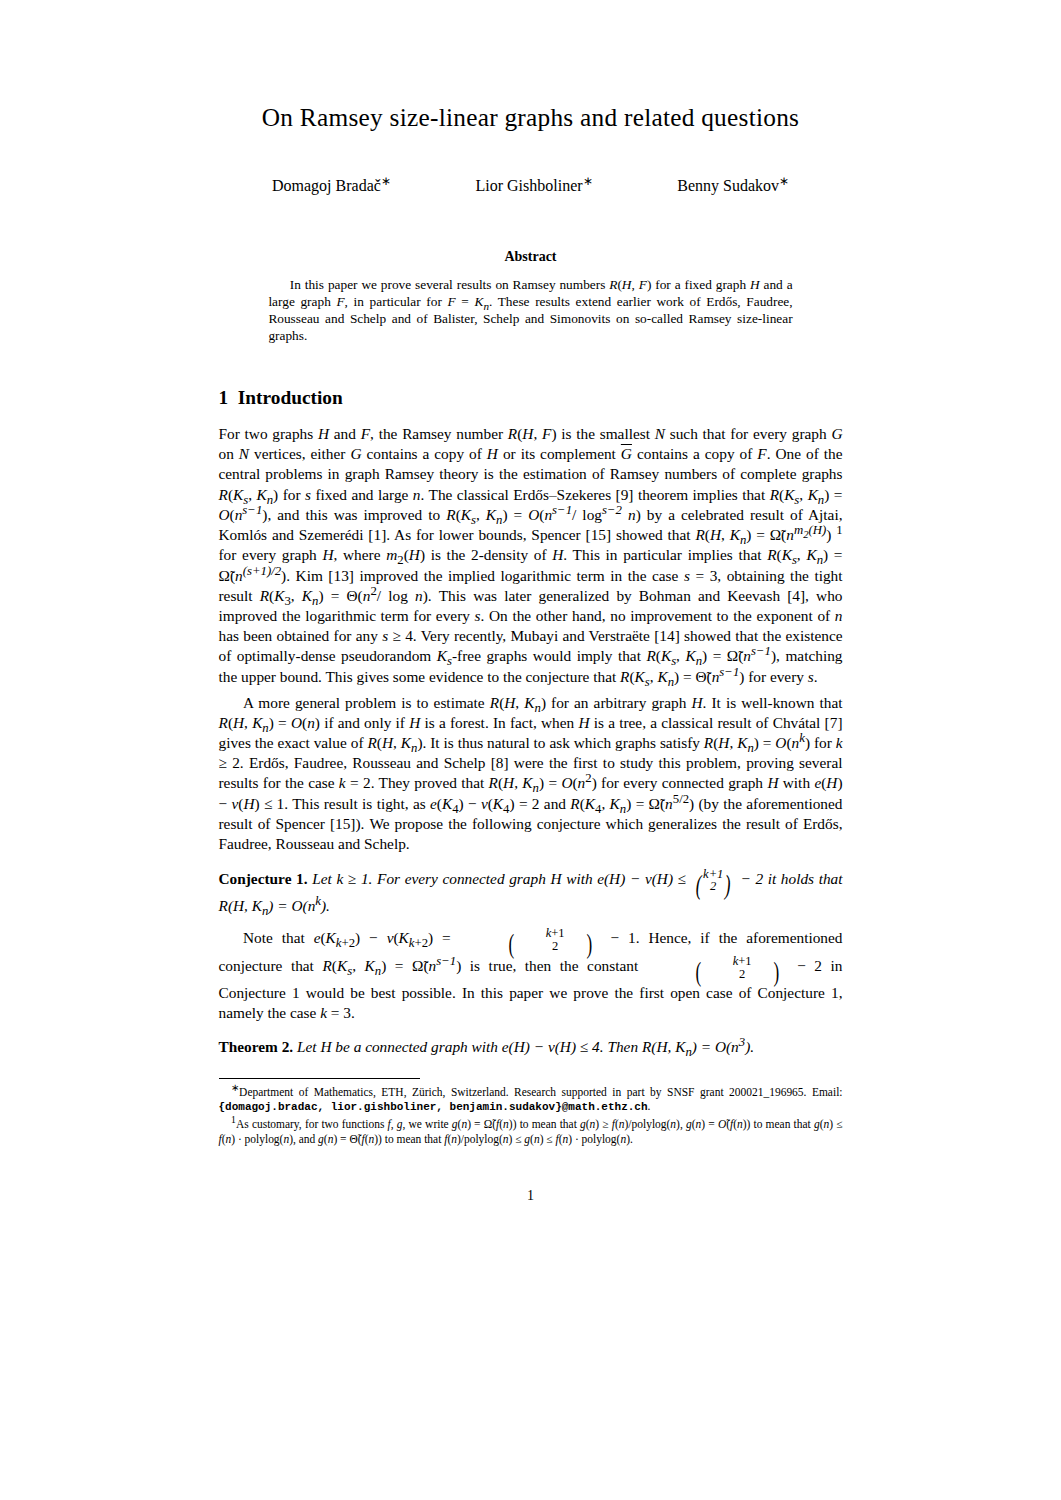On Ramsey size-linear graphs and related questions
Domagoj Bradač∗ Lior Gishboliner∗ Benny Sudakov∗
Abstract
In this paper we prove several results on Ramsey numbers R(H, F) for a fixed graph H and a large graph F, in particular for F = Kn. These results extend earlier work of Erdős, Faudree, Rousseau and Schelp and of Balister, Schelp and Simonovits on so-called Ramsey size-linear graphs.
1 Introduction
For two graphs H and F, the Ramsey number R(H, F) is the smallest N such that for every graph G on N vertices, either G contains a copy of H or its complement G contains a copy of F. One of the central problems in graph Ramsey theory is the estimation of Ramsey numbers of complete graphs R(Ks, Kn) for s fixed and large n. The classical Erdős–Szekeres [9] theorem implies that R(Ks, Kn) = O(ns−1), and this was improved to R(Ks, Kn) = O(ns−1/ logs−2 n) by a celebrated result of Ajtai, Komlós and Szemerédi [1]. As for lower bounds, Spencer [15] showed that R(H, Kn) = Ω̃(nm2(H)) 1 for every graph H, where m2(H) is the 2-density of H. This in particular implies that R(Ks, Kn) = Ω̃(n(s+1)/2). Kim [13] improved the implied logarithmic term in the case s = 3, obtaining the tight result R(K3, Kn) = Θ(n2/ log n). This was later generalized by Bohman and Keevash [4], who improved the logarithmic term for every s. On the other hand, no improvement to the exponent of n has been obtained for any s ≥ 4. Very recently, Mubayi and Verstraëte [14] showed that the existence of optimally-dense pseudorandom Ks-free graphs would imply that R(Ks, Kn) = Ω̃(ns−1), matching the upper bound. This gives some evidence to the conjecture that R(Ks, Kn) = Θ̃(ns−1) for every s.
A more general problem is to estimate R(H, Kn) for an arbitrary graph H. It is well-known that R(H, Kn) = O(n) if and only if H is a forest. In fact, when H is a tree, a classical result of Chvátal [7] gives the exact value of R(H, Kn). It is thus natural to ask which graphs satisfy R(H, Kn) = O(nk) for k ≥ 2. Erdős, Faudree, Rousseau and Schelp [8] were the first to study this problem, proving several results for the case k = 2. They proved that R(H, Kn) = O(n2) for every connected graph H with e(H) − v(H) ≤ 1. This result is tight, as e(K4) − v(K4) = 2 and R(K4, Kn) = Ω̃(n5/2) (by the aforementioned result of Spencer [15]). We propose the following conjecture which generalizes the result of Erdős, Faudree, Rousseau and Schelp.
Conjecture 1. Let k ≥ 1. For every connected graph H with e(H) − v(H) ≤ (k+1
2) − 2 it holds that R(H, Kn) = O(nk).
Note that e(Kk+2) − v(Kk+2) = (k+1
2) − 1. Hence, if the aforementioned conjecture that R(Ks, Kn) = Ω̃(ns−1) is true, then the constant (k+1
2) − 2 in Conjecture 1 would be best possible. In this paper we prove the first open case of Conjecture 1, namely the case k = 3.
Theorem 2. Let H be a connected graph with e(H) − v(H) ≤ 4. Then R(H, Kn) = O(n3).
∗Department of Mathematics, ETH, Zürich, Switzerland. Research supported in part by SNSF grant 200021_196965. Email: {domagoj.bradac, lior.gishboliner, benjamin.sudakov}@math.ethz.ch.
1As customary, for two functions f, g, we write g(n) = Ω̃(f(n)) to mean that g(n) ≥ f(n)/polylog(n), g(n) = Õ(f(n)) to mean that g(n) ≤ f(n) · polylog(n), and g(n) = Θ̃(f(n)) to mean that f(n)/polylog(n) ≤ g(n) ≤ f(n) · polylog(n).
1